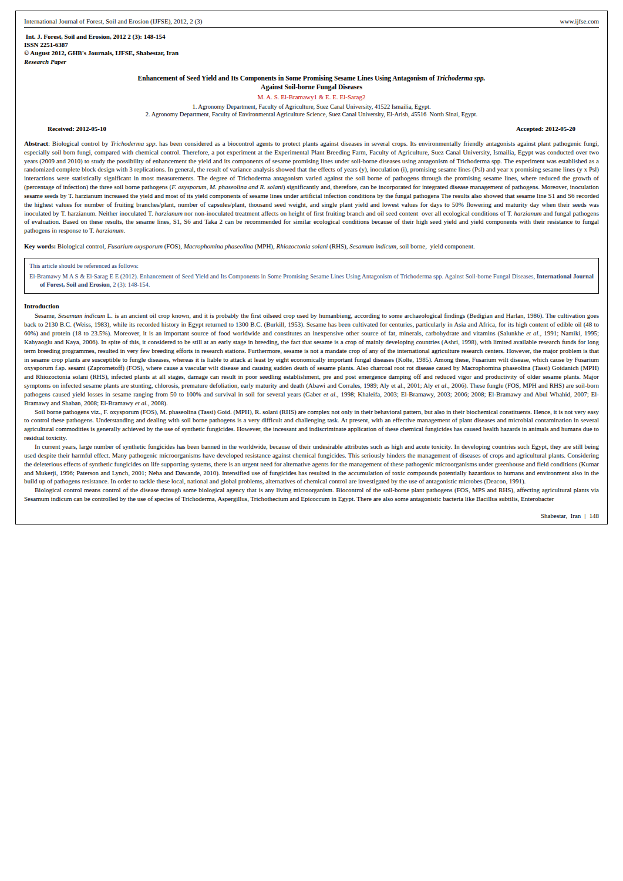International Journal of Forest, Soil and Erosion (IJFSE), 2012, 2 (3)
www.ijfse.com
Int. J. Forest, Soil and Erosion, 2012 2 (3): 148-154
ISSN 2251-6387
© August 2012, GHB's Journals, IJFSE, Shabestar, Iran
Research Paper
Enhancement of Seed Yield and Its Components in Some Promising Sesame Lines Using Antagonism of Trichoderma spp.
Against Soil-borne Fungal Diseases
M. A. S. El-Bramawy1 & E. E. El-Sarag2
1. Agronomy Department, Faculty of Agriculture, Suez Canal University, 41522 Ismailia, Egypt.
2. Agronomy Department, Faculty of Environmental Agriculture Science, Suez Canal University, El-Arish, 45516 North Sinai, Egypt.
Received: 2012-05-10
Accepted: 2012-05-20
Abstract: Biological control by Trichoderma spp. has been considered as a biocontrol agents to protect plants against diseases in several crops. Its environmentally friendly antagonists against plant pathogenic fungi, especially soil born fungi, compared with chemical control. Therefore, a pot experiment at the Experimental Plant Breeding Farm, Faculty of Agriculture, Suez Canal University, Ismailia, Egypt was conducted over two years (2009 and 2010) to study the possibility of enhancement the yield and its components of sesame promising lines under soil-borne diseases using antagonism of Trichoderma spp. The experiment was established as a randomized complete block design with 3 replications. In general, the result of variance analysis showed that the effects of years (y), inoculation (i), promising sesame lines (Psl) and year x promising sesame lines (y x Psl) interactions were statistically significant in most measurements. The degree of Trichoderma antagonism varied against the soil borne of pathogens through the promising sesame lines, where reduced the growth of (percentage of infection) the three soil borne pathogens (F. oxysporum, M. phaseolina and R. solani) significantly and, therefore, can be incorporated for integrated disease management of pathogens. Moreover, inoculation sesame seeds by T. harzianum increased the yield and most of its yield components of sesame lines under artificial infection conditions by the fungal pathogens The results also showed that sesame line S1 and S6 recorded the highest values for number of fruiting branches/plant, number of capsules/plant, thousand seed weight, and single plant yield and lowest values for days to 50% flowering and maturity day when their seeds was inoculated by T. harzianum. Neither inoculated T. harzianum nor non-inoculated treatment affects on height of first fruiting branch and oil seed content over all ecological conditions of T. harzianum and fungal pathogens of evaluation. Based on these results, the sesame lines, S1, S6 and Taka 2 can be recommended for similar ecological conditions because of their high seed yield and yield components with their resistance to fungal pathogens in response to T. harzianum.
Key words: Biological control, Fusarium oxysporum (FOS), Macrophomina phaseolina (MPH), Rhiozoctonia solani (RHS), Sesamum indicum, soil borne, yield component.
This article should be referenced as follows:
El-Bramawy M A S & El-Sarag E E (2012). Enhancement of Seed Yield and Its Components in Some Promising Sesame Lines Using Antagonism of Trichoderma spp. Against Soil-borne Fungal Diseases, International Journal of Forest, Soil and Erosion, 2 (3): 148-154.
Introduction
Sesame, Sesamum indicum L. is an ancient oil crop known, and it is probably the first oilseed crop used by humanbieng, according to some archaeological findings (Bedigian and Harlan, 1986). The cultivation goes back to 2130 B.C. (Weiss, 1983), while its recorded history in Egypt returned to 1300 B.C. (Burkill, 1953). Sesame has been cultivated for centuries, particularly in Asia and Africa, for its high content of edible oil (48 to 60%) and protein (18 to 23.5%). Moreover, it is an important source of food worldwide and constitutes an inexpensive other source of fat, minerals, carbohydrate and vitamins (Salunkhe et al., 1991; Namiki, 1995; Kahyaoglu and Kaya, 2006). In spite of this, it considered to be still at an early stage in breeding, the fact that sesame is a crop of mainly developing countries (Ashri, 1998), with limited available research funds for long term breeding programmes, resulted in very few breeding efforts in research stations. Furthermore, sesame is not a mandate crop of any of the international agriculture research centers. However, the major problem is that in sesame crop plants are susceptible to fungle diseases, whereas it is liable to attack at least by eight economically important fungal diseases (Kolte, 1985). Among these, Fusarium wilt disease, which cause by Fusarium oxysporum f.sp. sesami (Zaprometoff) (FOS), where cause a vascular wilt disease and causing sudden death of sesame plants. Also charcoal root rot disease caued by Macrophomina phaseolina (Tassi) Goidanich (MPH) and Rhiozoctonia solani (RHS), infected plants at all stages, damage can result in poor seedling establishment, pre and post emergence damping off and reduced vigor and productivity of older sesame plants. Major symptoms on infected sesame plants are stunting, chlorosis, premature defoliation, early maturity and death (Abawi and Corrales, 1989; Aly et al., 2001; Aly et al., 2006). These fungle (FOS, MPH and RHS) are soil-born pathogens caused yield losses in sesame ranging from 50 to 100% and survival in soil for several years (Gaber et al., 1998; Khaleifa, 2003; El-Bramawy, 2003; 2006; 2008; El-Bramawy and Abul Whahid, 2007; El-Bramawy and Shaban, 2008; El-Bramawy et al., 2008).
Soil borne pathogens viz., F. oxysporum (FOS), M. phaseolina (Tassi) Goid. (MPH), R. solani (RHS) are complex not only in their behavioral pattern, but also in their biochemical constituents. Hence, it is not very easy to control these pathogens. Understanding and dealing with soil borne pathogens is a very difficult and challenging task. At present, with an effective management of plant diseases and microbial contamination in several agricultural commodities is generally achieved by the use of synthetic fungicides. However, the incessant and indiscriminate application of these chemical fungicides has caused health hazards in animals and humans due to residual toxicity.
In current years, large number of synthetic fungicides has been banned in the worldwide, because of their undesirable attributes such as high and acute toxicity. In developing countries such Egypt, they are still being used despite their harmful effect. Many pathogenic microorganisms have developed resistance against chemical fungicides. This seriously hinders the management of diseases of crops and agricultural plants. Considering the deleterious effects of synthetic fungicides on life supporting systems, there is an urgent need for alternative agents for the management of these pathogenic microorganisms under greenhouse and field conditions (Kumar and Mukerji, 1996; Paterson and Lynch, 2001; Neha and Dawande, 2010). Intensified use of fungicides has resulted in the accumulation of toxic compounds potentially hazardous to humans and environment also in the build up of pathogens resistance. In order to tackle these local, national and global problems, alternatives of chemical control are investigated by the use of antagonistic microbes (Deacon, 1991).
Biological control means control of the disease through some biological agency that is any living microorganism. Biocontrol of the soil-borne plant pathogens (FOS, MPS and RHS), affecting agricultural plants via Sesamum indicum can be controlled by the use of species of Trichoderma, Aspergillus, Trichothecium and Epicoccum in Egypt. There are also some antagonistic bacteria like Bacillus subtilis, Enterobacter
Shabestar, Iran|148